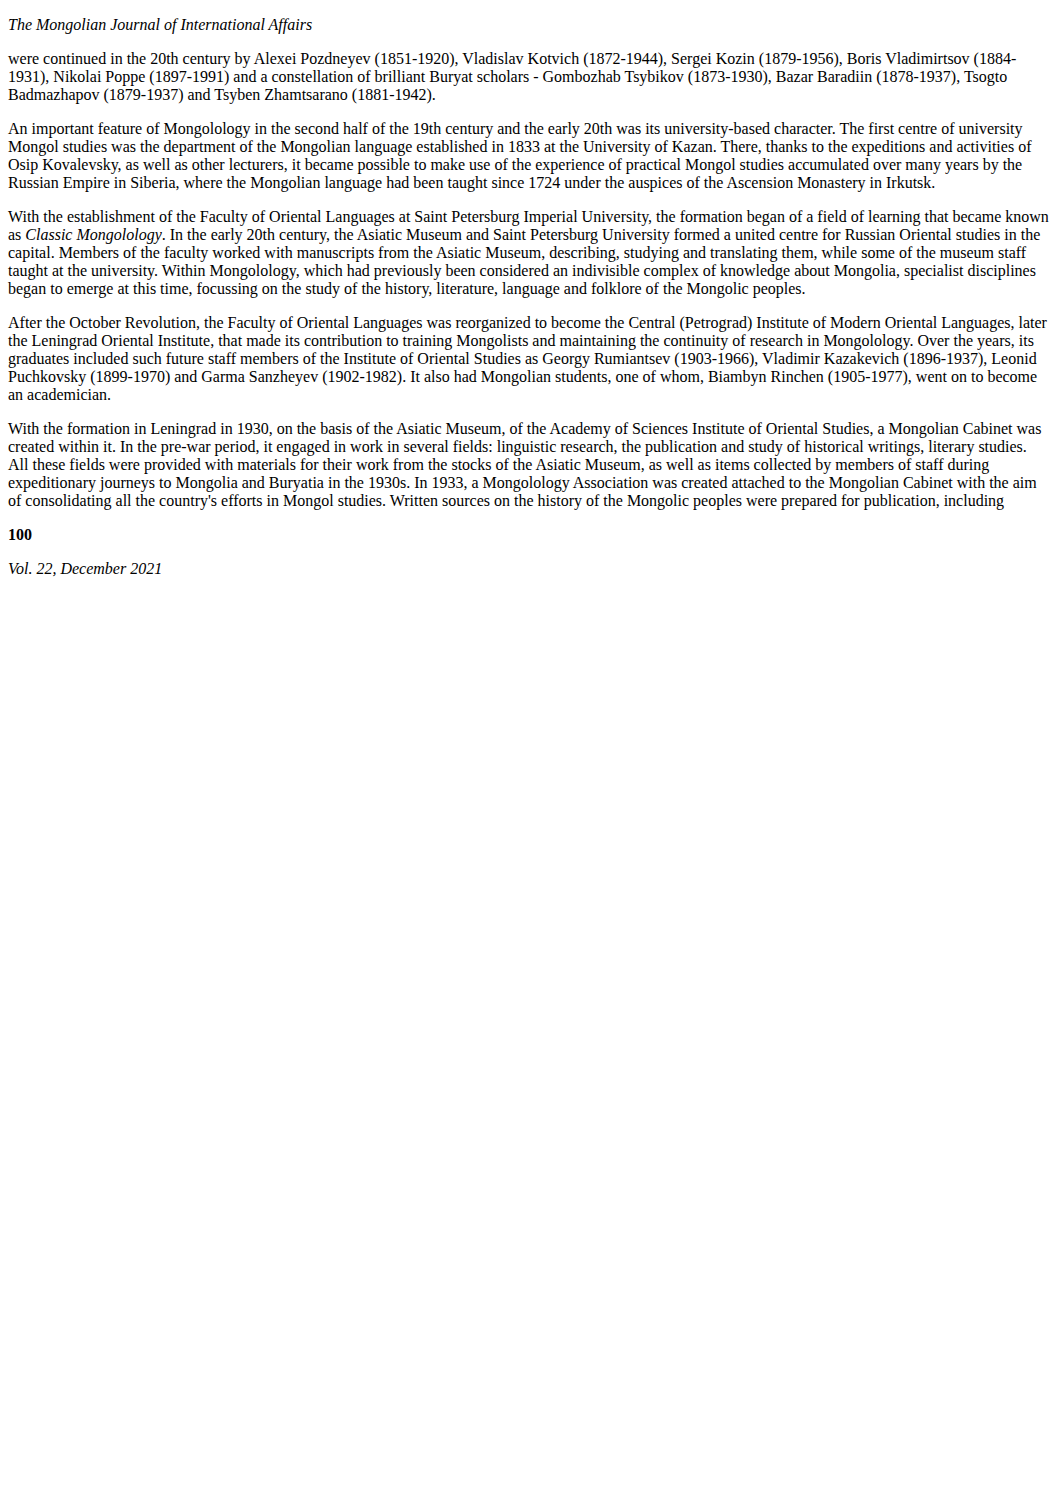The Mongolian Journal of International Affairs
were continued in the 20th century by Alexei Pozdneyev (1851-1920), Vladislav Kotvich (1872-1944), Sergei Kozin (1879-1956), Boris Vladimirtsov (1884-1931), Nikolai Poppe (1897-1991) and a constellation of brilliant Buryat scholars - Gombozhab Tsybikov (1873-1930), Bazar Baradiin (1878-1937), Tsogto Badmazhapov (1879-1937) and Tsyben Zhamtsarano (1881-1942).
An important feature of Mongolology in the second half of the 19th century and the early 20th was its university-based character. The first centre of university Mongol studies was the department of the Mongolian language established in 1833 at the University of Kazan. There, thanks to the expeditions and activities of Osip Kovalevsky, as well as other lecturers, it became possible to make use of the experience of practical Mongol studies accumulated over many years by the Russian Empire in Siberia, where the Mongolian language had been taught since 1724 under the auspices of the Ascension Monastery in Irkutsk.
With the establishment of the Faculty of Oriental Languages at Saint Petersburg Imperial University, the formation began of a field of learning that became known as Classic Mongolology. In the early 20th century, the Asiatic Museum and Saint Petersburg University formed a united centre for Russian Oriental studies in the capital. Members of the faculty worked with manuscripts from the Asiatic Museum, describing, studying and translating them, while some of the museum staff taught at the university. Within Mongolology, which had previously been considered an indivisible complex of knowledge about Mongolia, specialist disciplines began to emerge at this time, focussing on the study of the history, literature, language and folklore of the Mongolic peoples.
After the October Revolution, the Faculty of Oriental Languages was reorganized to become the Central (Petrograd) Institute of Modern Oriental Languages, later the Leningrad Oriental Institute, that made its contribution to training Mongolists and maintaining the continuity of research in Mongolology. Over the years, its graduates included such future staff members of the Institute of Oriental Studies as Georgy Rumiantsev (1903-1966), Vladimir Kazakevich (1896-1937), Leonid Puchkovsky (1899-1970) and Garma Sanzheyev (1902-1982). It also had Mongolian students, one of whom, Biambyn Rinchen (1905-1977), went on to become an academician.
With the formation in Leningrad in 1930, on the basis of the Asiatic Museum, of the Academy of Sciences Institute of Oriental Studies, a Mongolian Cabinet was created within it. In the pre-war period, it engaged in work in several fields: linguistic research, the publication and study of historical writings, literary studies. All these fields were provided with materials for their work from the stocks of the Asiatic Museum, as well as items collected by members of staff during expeditionary journeys to Mongolia and Buryatia in the 1930s. In 1933, a Mongolology Association was created attached to the Mongolian Cabinet with the aim of consolidating all the country's efforts in Mongol studies. Written sources on the history of the Mongolic peoples were prepared for publication, including
100
Vol. 22, December 2021